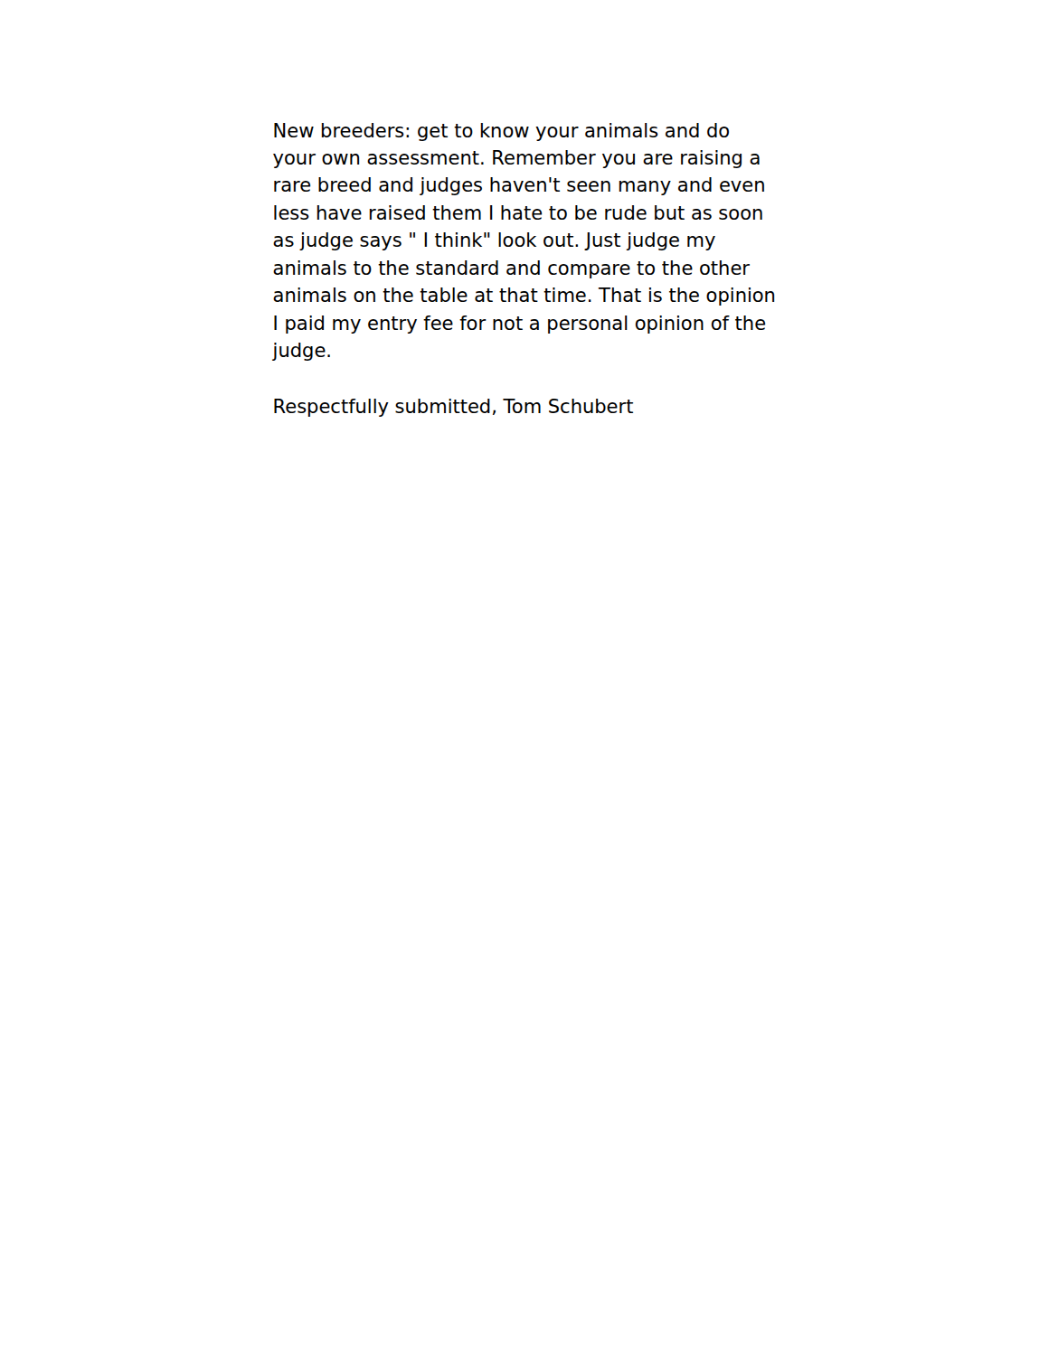New breeders: get to know your animals and do your own assessment. Remember you are raising a rare breed and judges haven't seen many and even less have raised them I hate to be rude but as soon as judge says " I think" look out. Just judge my animals to the standard and compare to the other animals on the table at that time. That is the opinion I paid my entry fee for not a personal opinion of the judge.
Respectfully submitted, Tom Schubert